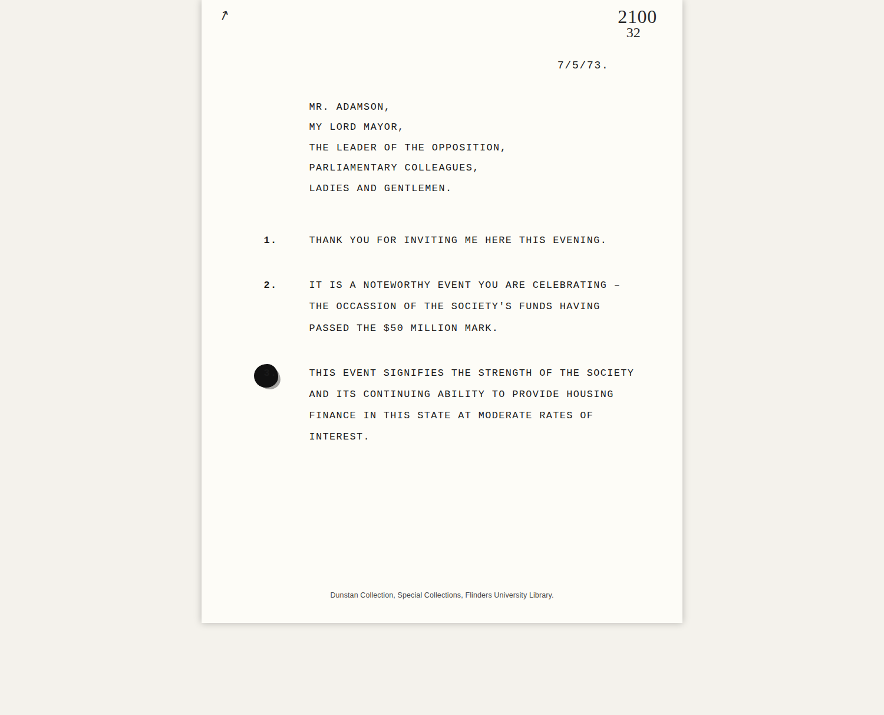↗
2100 32
7/5/73.
MR. ADAMSON,
MY LORD MAYOR,
THE LEADER OF THE OPPOSITION,
PARLIAMENTARY COLLEAGUES,
LADIES AND GENTLEMEN.
1. THANK YOU FOR INVITING ME HERE THIS EVENING.
2. IT IS A NOTEWORTHY EVENT YOU ARE CELEBRATING – THE OCCASSION OF THE SOCIETY'S FUNDS HAVING PASSED THE $50 MILLION MARK.
3. THIS EVENT SIGNIFIES THE STRENGTH OF THE SOCIETY AND ITS CONTINUING ABILITY TO PROVIDE HOUSING FINANCE IN THIS STATE AT MODERATE RATES OF INTEREST.
Dunstan Collection, Special Collections, Flinders University Library.